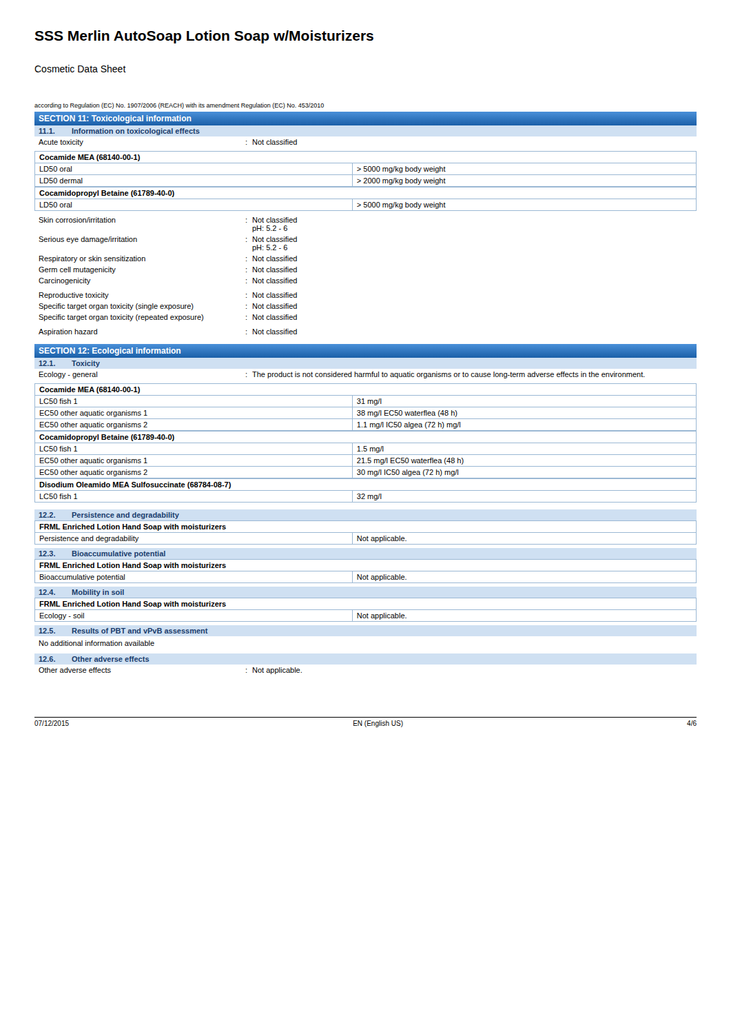SSS Merlin AutoSoap Lotion Soap w/Moisturizers
Cosmetic Data Sheet
according to Regulation (EC) No. 1907/2006 (REACH) with its amendment Regulation (EC) No. 453/2010
SECTION 11: Toxicological information
11.1. Information on toxicological effects
Acute toxicity: Not classified
| Cocamide MEA (68140-00-1) |
| LD50 oral | > 5000 mg/kg body weight |
| LD50 dermal | > 2000 mg/kg body weight |
| Cocamidopropyl Betaine (61789-40-0) |
| LD50 oral | > 5000 mg/kg body weight |
Skin corrosion/irritation: Not classifiedpH: 5.2 - 6
Serious eye damage/irritation: Not classifiedpH: 5.2 - 6
Respiratory or skin sensitization: Not classified
Germ cell mutagenicity: Not classified
Carcinogenicity: Not classified
Reproductive toxicity: Not classified
Specific target organ toxicity (single exposure): Not classified
Specific target organ toxicity (repeated exposure): Not classified
Aspiration hazard: Not classified
SECTION 12: Ecological information
12.1. Toxicity
Ecology - general: The product is not considered harmful to aquatic organisms or to cause long-term adverse effects in the environment.
| Cocamide MEA (68140-00-1) |
| LC50 fish 1 | 31 mg/l |
| EC50 other aquatic organisms 1 | 38 mg/l EC50 waterflea (48 h) |
| EC50 other aquatic organisms 2 | 1.1 mg/l IC50 algea (72 h) mg/l |
| Cocamidopropyl Betaine (61789-40-0) |
| LC50 fish 1 | 1.5 mg/l |
| EC50 other aquatic organisms 1 | 21.5 mg/l EC50 waterflea (48 h) |
| EC50 other aquatic organisms 2 | 30 mg/l IC50 algea (72 h) mg/l |
| Disodium Oleamido MEA Sulfosuccinate (68784-08-7) |
| LC50 fish 1 | 32 mg/l |
12.2. Persistence and degradability
| FRML Enriched Lotion Hand Soap with moisturizers |
| Persistence and degradability | Not applicable. |
12.3. Bioaccumulative potential
| FRML Enriched Lotion Hand Soap with moisturizers |
| Bioaccumulative potential | Not applicable. |
12.4. Mobility in soil
| FRML Enriched Lotion Hand Soap with moisturizers |
| Ecology - soil | Not applicable. |
12.5. Results of PBT and vPvB assessment
No additional information available
12.6. Other adverse effects
Other adverse effects: Not applicable.
07/12/2015 EN (English US) 4/6